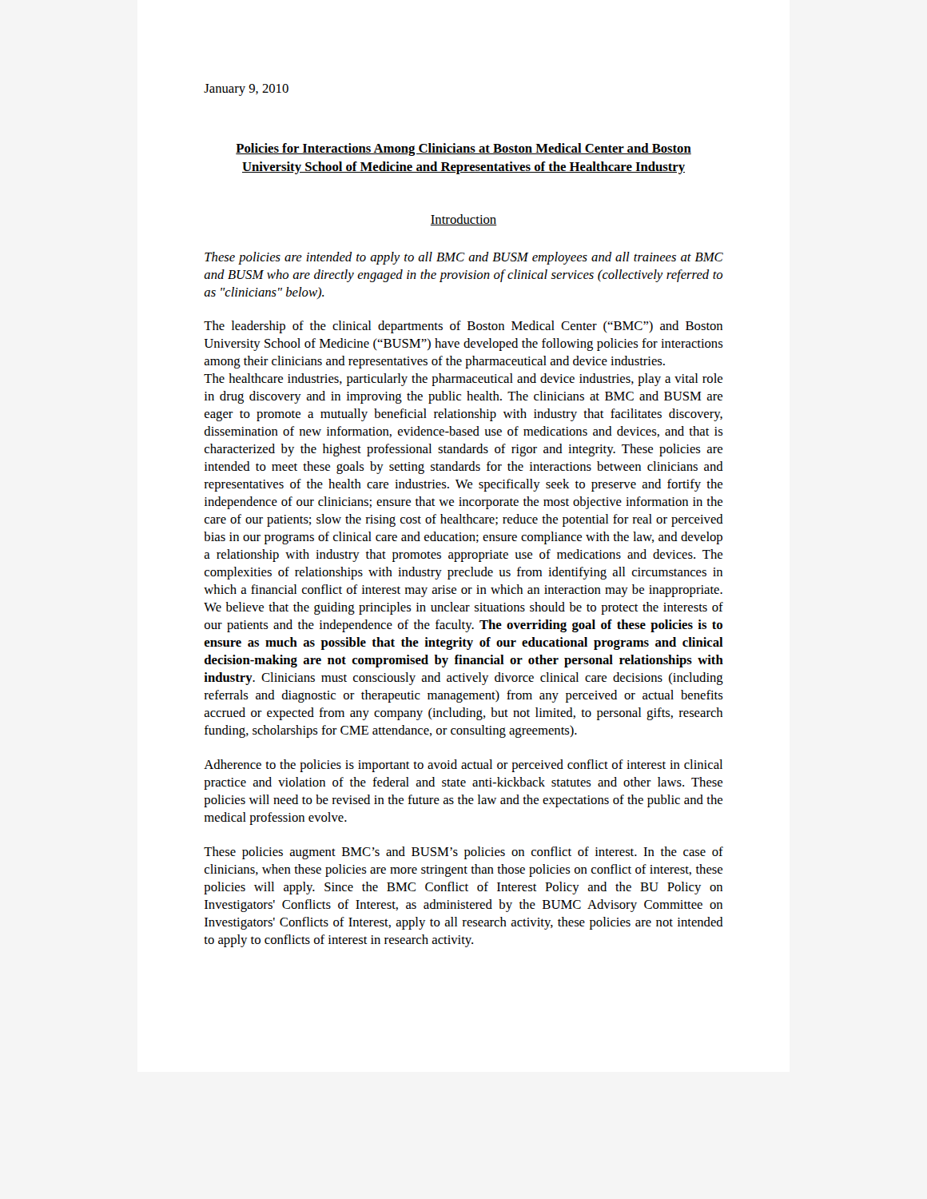January 9, 2010
Policies for Interactions Among Clinicians at Boston Medical Center and Boston University School of Medicine and Representatives of the Healthcare Industry
Introduction
These policies are intended to apply to all BMC and BUSM employees and all trainees at BMC and BUSM who are directly engaged in the provision of clinical services (collectively referred to as "clinicians" below).
The leadership of the clinical departments of Boston Medical Center (“BMC”) and Boston University School of Medicine (“BUSM”) have developed the following policies for interactions among their clinicians and representatives of the pharmaceutical and device industries.
The healthcare industries, particularly the pharmaceutical and device industries, play a vital role in drug discovery and in improving the public health. The clinicians at BMC and BUSM are eager to promote a mutually beneficial relationship with industry that facilitates discovery, dissemination of new information, evidence-based use of medications and devices, and that is characterized by the highest professional standards of rigor and integrity. These policies are intended to meet these goals by setting standards for the interactions between clinicians and representatives of the health care industries. We specifically seek to preserve and fortify the independence of our clinicians; ensure that we incorporate the most objective information in the care of our patients; slow the rising cost of healthcare; reduce the potential for real or perceived bias in our programs of clinical care and education; ensure compliance with the law, and develop a relationship with industry that promotes appropriate use of medications and devices. The complexities of relationships with industry preclude us from identifying all circumstances in which a financial conflict of interest may arise or in which an interaction may be inappropriate. We believe that the guiding principles in unclear situations should be to protect the interests of our patients and the independence of the faculty. The overriding goal of these policies is to ensure as much as possible that the integrity of our educational programs and clinical decision-making are not compromised by financial or other personal relationships with industry. Clinicians must consciously and actively divorce clinical care decisions (including referrals and diagnostic or therapeutic management) from any perceived or actual benefits accrued or expected from any company (including, but not limited, to personal gifts, research funding, scholarships for CME attendance, or consulting agreements).
Adherence to the policies is important to avoid actual or perceived conflict of interest in clinical practice and violation of the federal and state anti-kickback statutes and other laws. These policies will need to be revised in the future as the law and the expectations of the public and the medical profession evolve.
These policies augment BMC’s and BUSM’s policies on conflict of interest. In the case of clinicians, when these policies are more stringent than those policies on conflict of interest, these policies will apply. Since the BMC Conflict of Interest Policy and the BU Policy on Investigators' Conflicts of Interest, as administered by the BUMC Advisory Committee on Investigators' Conflicts of Interest, apply to all research activity, these policies are not intended to apply to conflicts of interest in research activity.